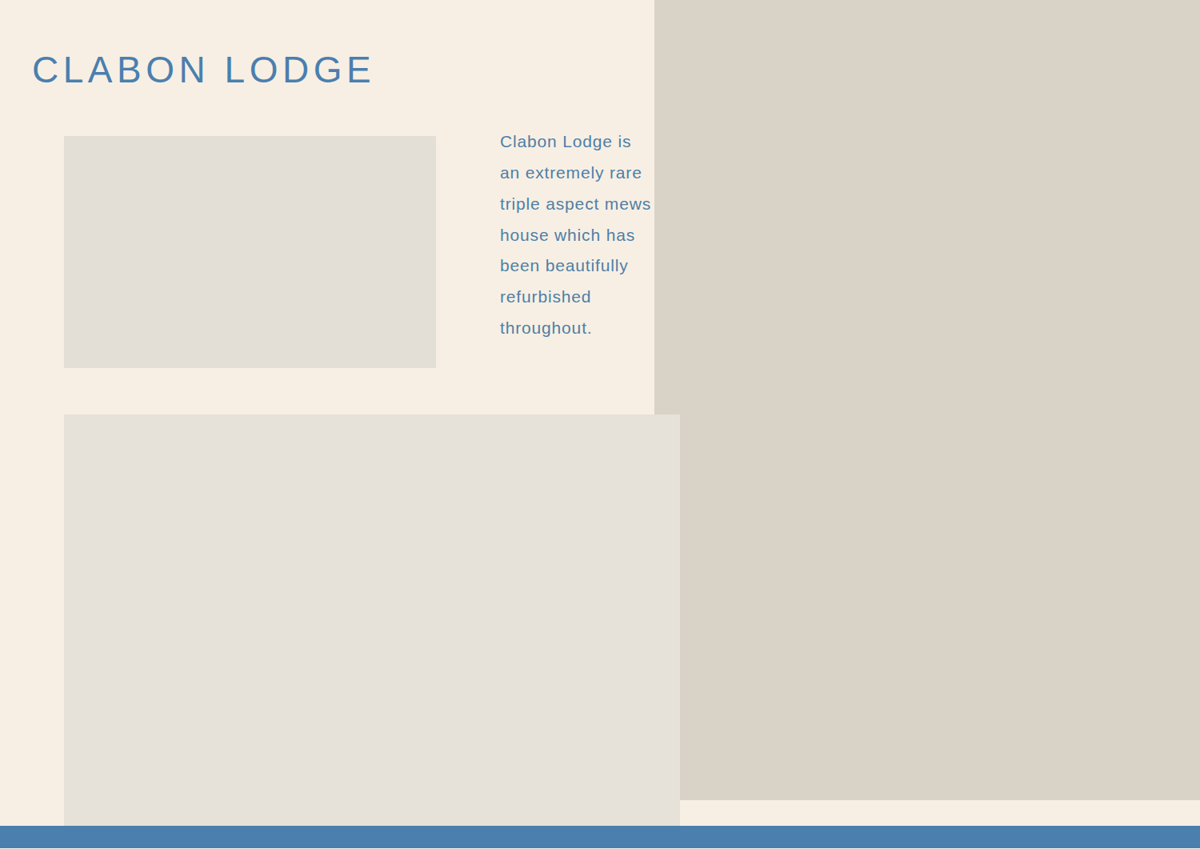Clabon Lodge
Clabon Lodge is an extremely rare triple aspect mews house which has been beautifully refurbished throughout.